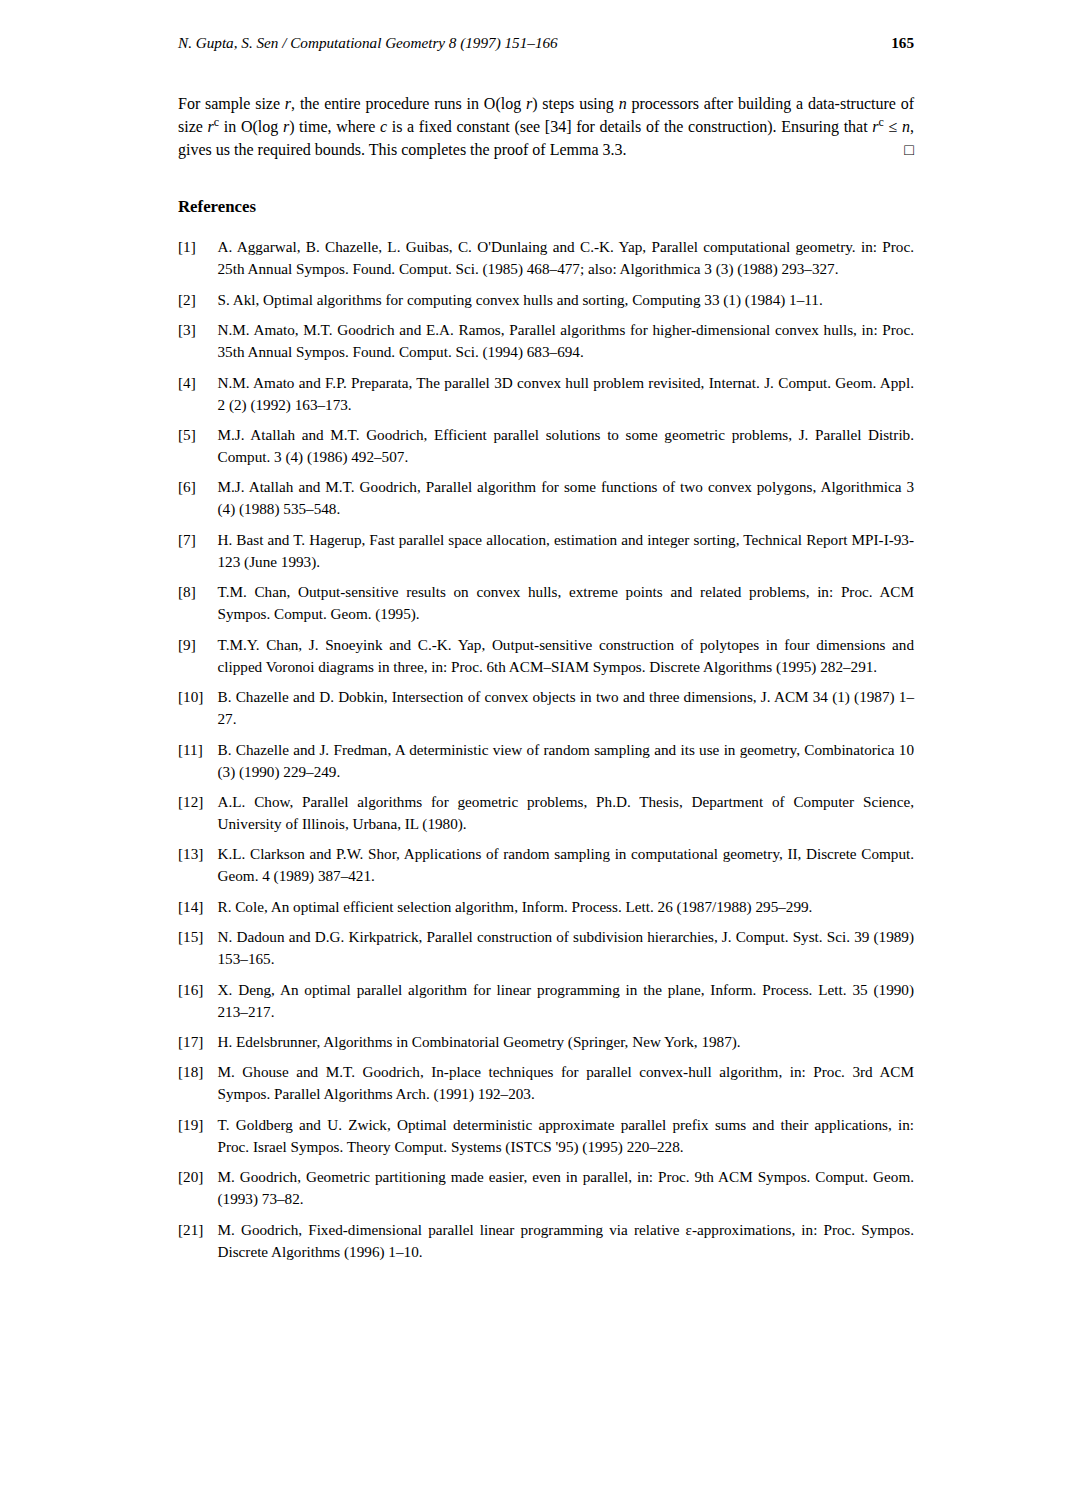N. Gupta, S. Sen / Computational Geometry 8 (1997) 151–166 165
For sample size r, the entire procedure runs in O(log r) steps using n processors after building a data-structure of size rc in O(log r) time, where c is a fixed constant (see [34] for details of the construction). Ensuring that rc ≤ n, gives us the required bounds. This completes the proof of Lemma 3.3. □
References
A. Aggarwal, B. Chazelle, L. Guibas, C. O'Dunlaing and C.-K. Yap, Parallel computational geometry. in: Proc. 25th Annual Sympos. Found. Comput. Sci. (1985) 468–477; also: Algorithmica 3 (3) (1988) 293–327.
S. Akl, Optimal algorithms for computing convex hulls and sorting, Computing 33 (1) (1984) 1–11.
N.M. Amato, M.T. Goodrich and E.A. Ramos, Parallel algorithms for higher-dimensional convex hulls, in: Proc. 35th Annual Sympos. Found. Comput. Sci. (1994) 683–694.
N.M. Amato and F.P. Preparata, The parallel 3D convex hull problem revisited, Internat. J. Comput. Geom. Appl. 2 (2) (1992) 163–173.
M.J. Atallah and M.T. Goodrich, Efficient parallel solutions to some geometric problems, J. Parallel Distrib. Comput. 3 (4) (1986) 492–507.
M.J. Atallah and M.T. Goodrich, Parallel algorithm for some functions of two convex polygons, Algorithmica 3 (4) (1988) 535–548.
H. Bast and T. Hagerup, Fast parallel space allocation, estimation and integer sorting, Technical Report MPI-I-93-123 (June 1993).
T.M. Chan, Output-sensitive results on convex hulls, extreme points and related problems, in: Proc. ACM Sympos. Comput. Geom. (1995).
T.M.Y. Chan, J. Snoeyink and C.-K. Yap, Output-sensitive construction of polytopes in four dimensions and clipped Voronoi diagrams in three, in: Proc. 6th ACM–SIAM Sympos. Discrete Algorithms (1995) 282–291.
B. Chazelle and D. Dobkin, Intersection of convex objects in two and three dimensions, J. ACM 34 (1) (1987) 1–27.
B. Chazelle and J. Fredman, A deterministic view of random sampling and its use in geometry, Combinatorica 10 (3) (1990) 229–249.
A.L. Chow, Parallel algorithms for geometric problems, Ph.D. Thesis, Department of Computer Science, University of Illinois, Urbana, IL (1980).
K.L. Clarkson and P.W. Shor, Applications of random sampling in computational geometry, II, Discrete Comput. Geom. 4 (1989) 387–421.
R. Cole, An optimal efficient selection algorithm, Inform. Process. Lett. 26 (1987/1988) 295–299.
N. Dadoun and D.G. Kirkpatrick, Parallel construction of subdivision hierarchies, J. Comput. Syst. Sci. 39 (1989) 153–165.
X. Deng, An optimal parallel algorithm for linear programming in the plane, Inform. Process. Lett. 35 (1990) 213–217.
H. Edelsbrunner, Algorithms in Combinatorial Geometry (Springer, New York, 1987).
M. Ghouse and M.T. Goodrich, In-place techniques for parallel convex-hull algorithm, in: Proc. 3rd ACM Sympos. Parallel Algorithms Arch. (1991) 192–203.
T. Goldberg and U. Zwick, Optimal deterministic approximate parallel prefix sums and their applications, in: Proc. Israel Sympos. Theory Comput. Systems (ISTCS '95) (1995) 220–228.
M. Goodrich, Geometric partitioning made easier, even in parallel, in: Proc. 9th ACM Sympos. Comput. Geom. (1993) 73–82.
M. Goodrich, Fixed-dimensional parallel linear programming via relative ε-approximations, in: Proc. Sympos. Discrete Algorithms (1996) 1–10.